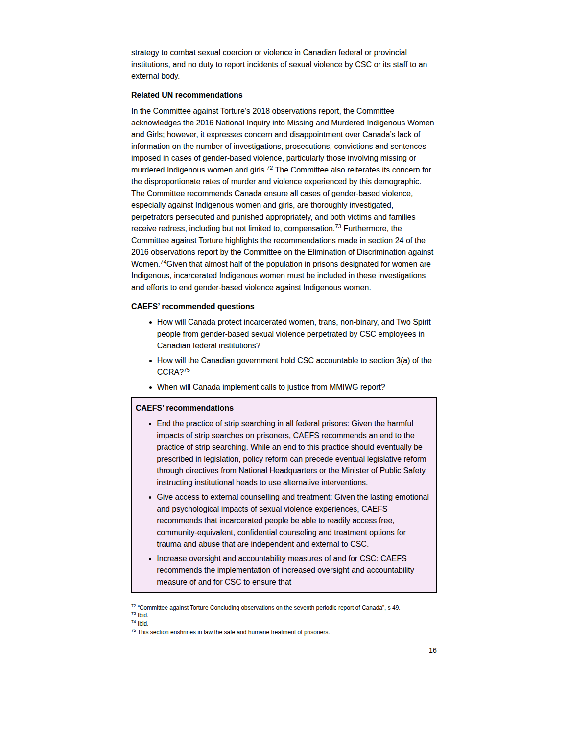strategy to combat sexual coercion or violence in Canadian federal or provincial institutions, and no duty to report incidents of sexual violence by CSC or its staff to an external body.
Related UN recommendations
In the Committee against Torture’s 2018 observations report, the Committee acknowledges the 2016 National Inquiry into Missing and Murdered Indigenous Women and Girls; however, it expresses concern and disappointment over Canada’s lack of information on the number of investigations, prosecutions, convictions and sentences imposed in cases of gender-based violence, particularly those involving missing or murdered Indigenous women and girls.72 The Committee also reiterates its concern for the disproportionate rates of murder and violence experienced by this demographic. The Committee recommends Canada ensure all cases of gender-based violence, especially against Indigenous women and girls, are thoroughly investigated, perpetrators persecuted and punished appropriately, and both victims and families receive redress, including but not limited to, compensation.73 Furthermore, the Committee against Torture highlights the recommendations made in section 24 of the 2016 observations report by the Committee on the Elimination of Discrimination against Women.74Given that almost half of the population in prisons designated for women are Indigenous, incarcerated Indigenous women must be included in these investigations and efforts to end gender-based violence against Indigenous women.
CAEFS’ recommended questions
How will Canada protect incarcerated women, trans, non-binary, and Two Spirit people from gender-based sexual violence perpetrated by CSC employees in Canadian federal institutions?
How will the Canadian government hold CSC accountable to section 3(a) of the CCRA?75
When will Canada implement calls to justice from MMIWG report?
CAEFS’ recommendations
End the practice of strip searching in all federal prisons: Given the harmful impacts of strip searches on prisoners, CAEFS recommends an end to the practice of strip searching. While an end to this practice should eventually be prescribed in legislation, policy reform can precede eventual legislative reform through directives from National Headquarters or the Minister of Public Safety instructing institutional heads to use alternative interventions.
Give access to external counselling and treatment: Given the lasting emotional and psychological impacts of sexual violence experiences, CAEFS recommends that incarcerated people be able to readily access free, community-equivalent, confidential counseling and treatment options for trauma and abuse that are independent and external to CSC.
Increase oversight and accountability measures of and for CSC: CAEFS recommends the implementation of increased oversight and accountability measure of and for CSC to ensure that
72 “Committee against Torture Concluding observations on the seventh periodic report of Canada”, s 49.
73 Ibid.
74 Ibid.
75 This section enshrines in law the safe and humane treatment of prisoners.
16